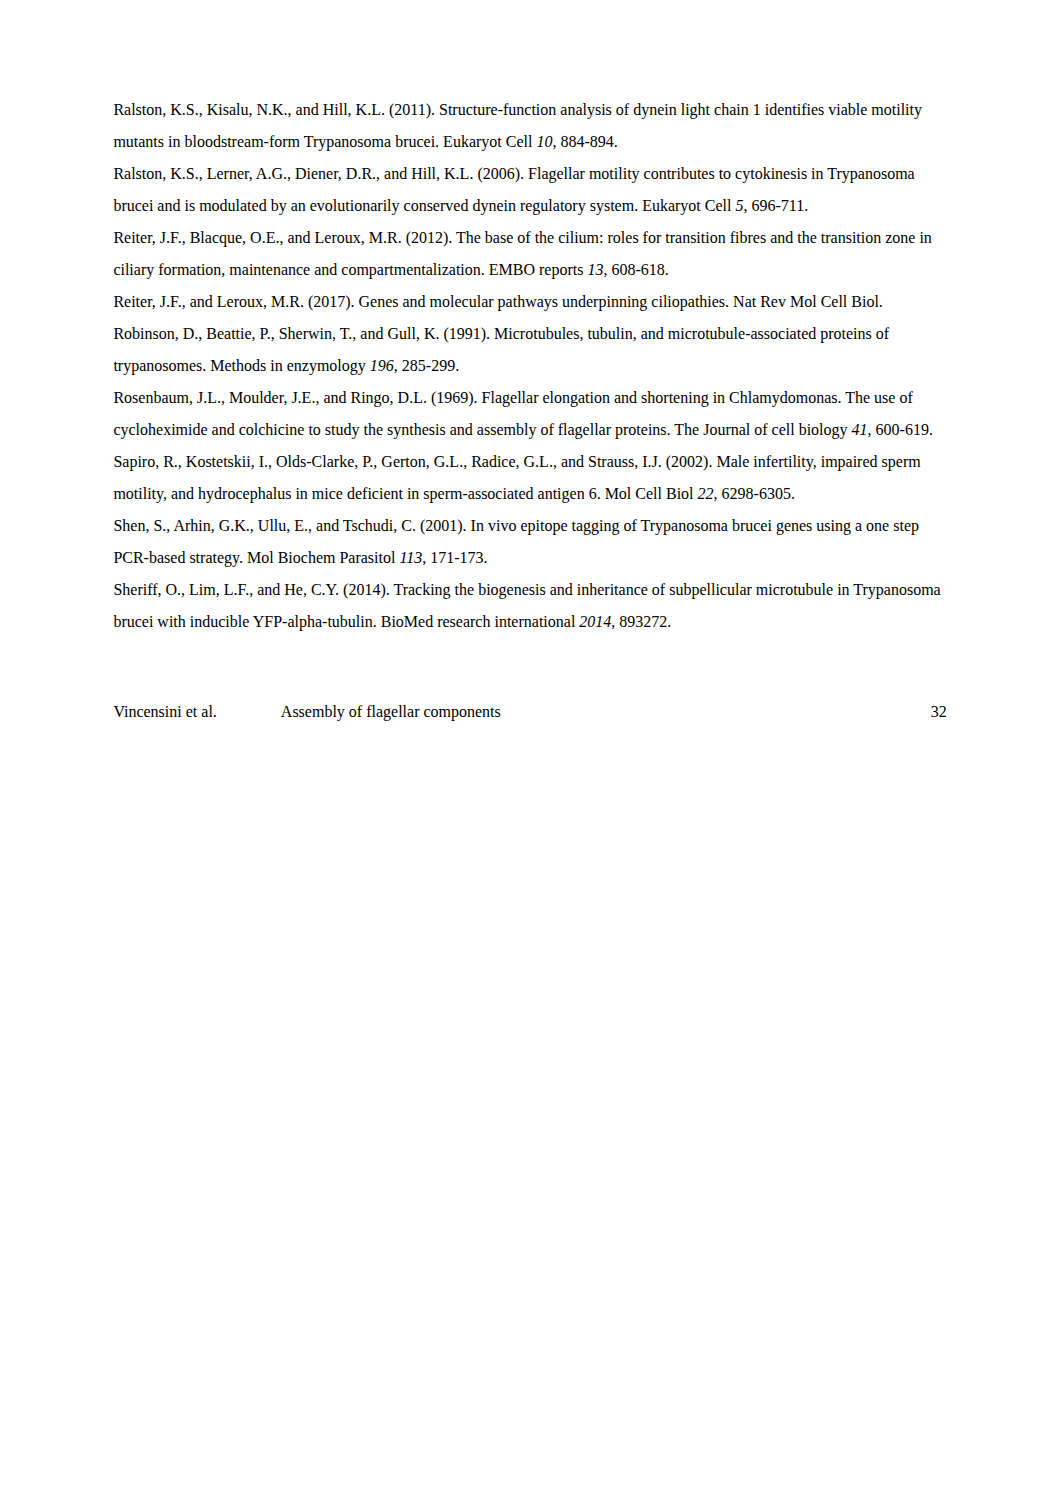Ralston, K.S., Kisalu, N.K., and Hill, K.L. (2011). Structure-function analysis of dynein light chain 1 identifies viable motility mutants in bloodstream-form Trypanosoma brucei. Eukaryot Cell 10, 884-894.
Ralston, K.S., Lerner, A.G., Diener, D.R., and Hill, K.L. (2006). Flagellar motility contributes to cytokinesis in Trypanosoma brucei and is modulated by an evolutionarily conserved dynein regulatory system. Eukaryot Cell 5, 696-711.
Reiter, J.F., Blacque, O.E., and Leroux, M.R. (2012). The base of the cilium: roles for transition fibres and the transition zone in ciliary formation, maintenance and compartmentalization. EMBO reports 13, 608-618.
Reiter, J.F., and Leroux, M.R. (2017). Genes and molecular pathways underpinning ciliopathies. Nat Rev Mol Cell Biol.
Robinson, D., Beattie, P., Sherwin, T., and Gull, K. (1991). Microtubules, tubulin, and microtubule-associated proteins of trypanosomes. Methods in enzymology 196, 285-299.
Rosenbaum, J.L., Moulder, J.E., and Ringo, D.L. (1969). Flagellar elongation and shortening in Chlamydomonas. The use of cycloheximide and colchicine to study the synthesis and assembly of flagellar proteins. The Journal of cell biology 41, 600-619.
Sapiro, R., Kostetskii, I., Olds-Clarke, P., Gerton, G.L., Radice, G.L., and Strauss, I.J. (2002). Male infertility, impaired sperm motility, and hydrocephalus in mice deficient in sperm-associated antigen 6. Mol Cell Biol 22, 6298-6305.
Shen, S., Arhin, G.K., Ullu, E., and Tschudi, C. (2001). In vivo epitope tagging of Trypanosoma brucei genes using a one step PCR-based strategy. Mol Biochem Parasitol 113, 171-173.
Sheriff, O., Lim, L.F., and He, C.Y. (2014). Tracking the biogenesis and inheritance of subpellicular microtubule in Trypanosoma brucei with inducible YFP-alpha-tubulin. BioMed research international 2014, 893272.
Vincensini et al. Assembly of flagellar components 32